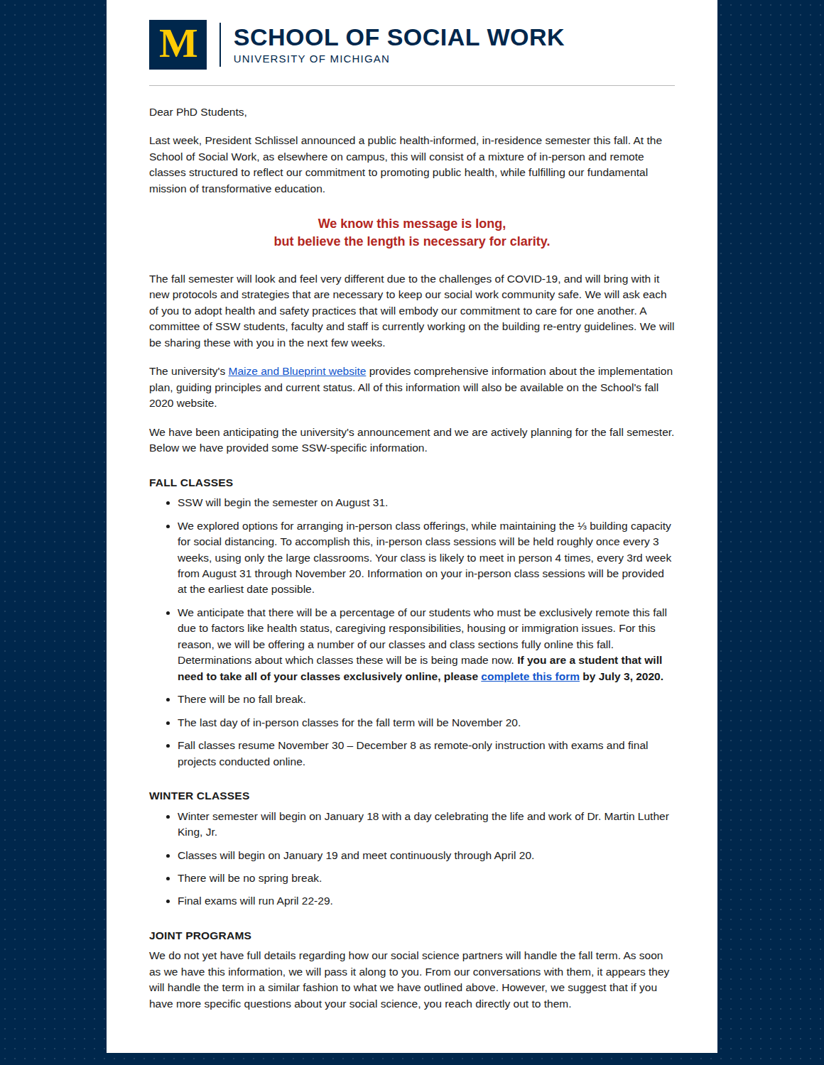M
School of Social Work
University of Michigan
Dear PhD Students,
Last week, President Schlissel announced a public health-informed, in-residence semester this fall. At the School of Social Work, as elsewhere on campus, this will consist of a mixture of in-person and remote classes structured to reflect our commitment to promoting public health, while fulfilling our fundamental mission of transformative education.
We know this message is long,
but believe the length is necessary for clarity.
The fall semester will look and feel very different due to the challenges of COVID-19, and will bring with it new protocols and strategies that are necessary to keep our social work community safe. We will ask each of you to adopt health and safety practices that will embody our commitment to care for one another. A committee of SSW students, faculty and staff is currently working on the building re-entry guidelines. We will be sharing these with you in the next few weeks.
The university's Maize and Blueprint website provides comprehensive information about the implementation plan, guiding principles and current status. All of this information will also be available on the School's fall 2020 website.
We have been anticipating the university's announcement and we are actively planning for the fall semester. Below we have provided some SSW-specific information.
Fall Classes
SSW will begin the semester on August 31.
We explored options for arranging in-person class offerings, while maintaining the ⅓ building capacity for social distancing. To accomplish this, in-person class sessions will be held roughly once every 3 weeks, using only the large classrooms. Your class is likely to meet in person 4 times, every 3rd week from August 31 through November 20. Information on your in-person class sessions will be provided at the earliest date possible.
We anticipate that there will be a percentage of our students who must be exclusively remote this fall due to factors like health status, caregiving responsibilities, housing or immigration issues. For this reason, we will be offering a number of our classes and class sections fully online this fall. Determinations about which classes these will be is being made now. If you are a student that will need to take all of your classes exclusively online, please complete this form by July 3, 2020.
There will be no fall break.
The last day of in-person classes for the fall term will be November 20.
Fall classes resume November 30 – December 8 as remote-only instruction with exams and final projects conducted online.
Winter Classes
Winter semester will begin on January 18 with a day celebrating the life and work of Dr. Martin Luther King, Jr.
Classes will begin on January 19 and meet continuously through April 20.
There will be no spring break.
Final exams will run April 22-29.
Joint Programs
We do not yet have full details regarding how our social science partners will handle the fall term. As soon as we have this information, we will pass it along to you. From our conversations with them, it appears they will handle the term in a similar fashion to what we have outlined above. However, we suggest that if you have more specific questions about your social science, you reach directly out to them.